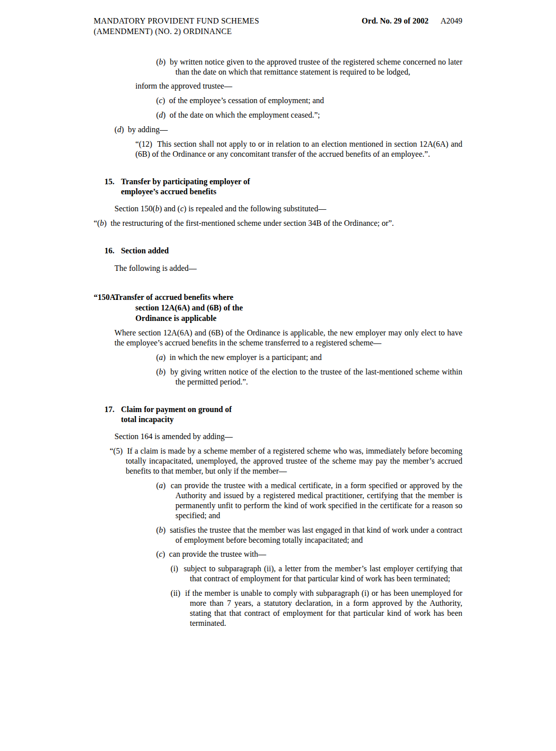Mandatory Provident Fund Schemes
(Amendment) (No. 2) Ordinance
Ord. No. 29 of 2002 A2049
(b) by written notice given to the approved trustee of the registered scheme concerned no later than the date on which that remittance statement is required to be lodged,
inform the approved trustee—
(c) of the employee’s cessation of employment; and
(d) of the date on which the employment ceased.”;
(d) by adding—
“(12) This section shall not apply to or in relation to an election mentioned in section 12A(6A) and (6B) of the Ordinance or any concomitant transfer of the accrued benefits of an employee.”.
15. Transfer by participating employer of
employee’s accrued benefits
Section 150(b) and (c) is repealed and the following substituted—
“(b) the restructuring of the first-mentioned scheme under section 34B of the Ordinance; or”.
16. Section added
The following is added—
“150A. Transfer of accrued benefits where
section 12A(6A) and (6B) of the
Ordinance is applicable
Where section 12A(6A) and (6B) of the Ordinance is applicable, the new employer may only elect to have the employee’s accrued benefits in the scheme transferred to a registered scheme—
(a) in which the new employer is a participant; and
(b) by giving written notice of the election to the trustee of the last-mentioned scheme within the permitted period.”.
17. Claim for payment on ground of
total incapacity
Section 164 is amended by adding—
“(5) If a claim is made by a scheme member of a registered scheme who was, immediately before becoming totally incapacitated, unemployed, the approved trustee of the scheme may pay the member’s accrued benefits to that member, but only if the member—
(a) can provide the trustee with a medical certificate, in a form specified or approved by the Authority and issued by a registered medical practitioner, certifying that the member is permanently unfit to perform the kind of work specified in the certificate for a reason so specified; and
(b) satisfies the trustee that the member was last engaged in that kind of work under a contract of employment before becoming totally incapacitated; and
(c) can provide the trustee with—
(i) subject to subparagraph (ii), a letter from the member’s last employer certifying that that contract of employment for that particular kind of work has been terminated;
(ii) if the member is unable to comply with subparagraph (i) or has been unemployed for more than 7 years, a statutory declaration, in a form approved by the Authority, stating that that contract of employment for that particular kind of work has been terminated.